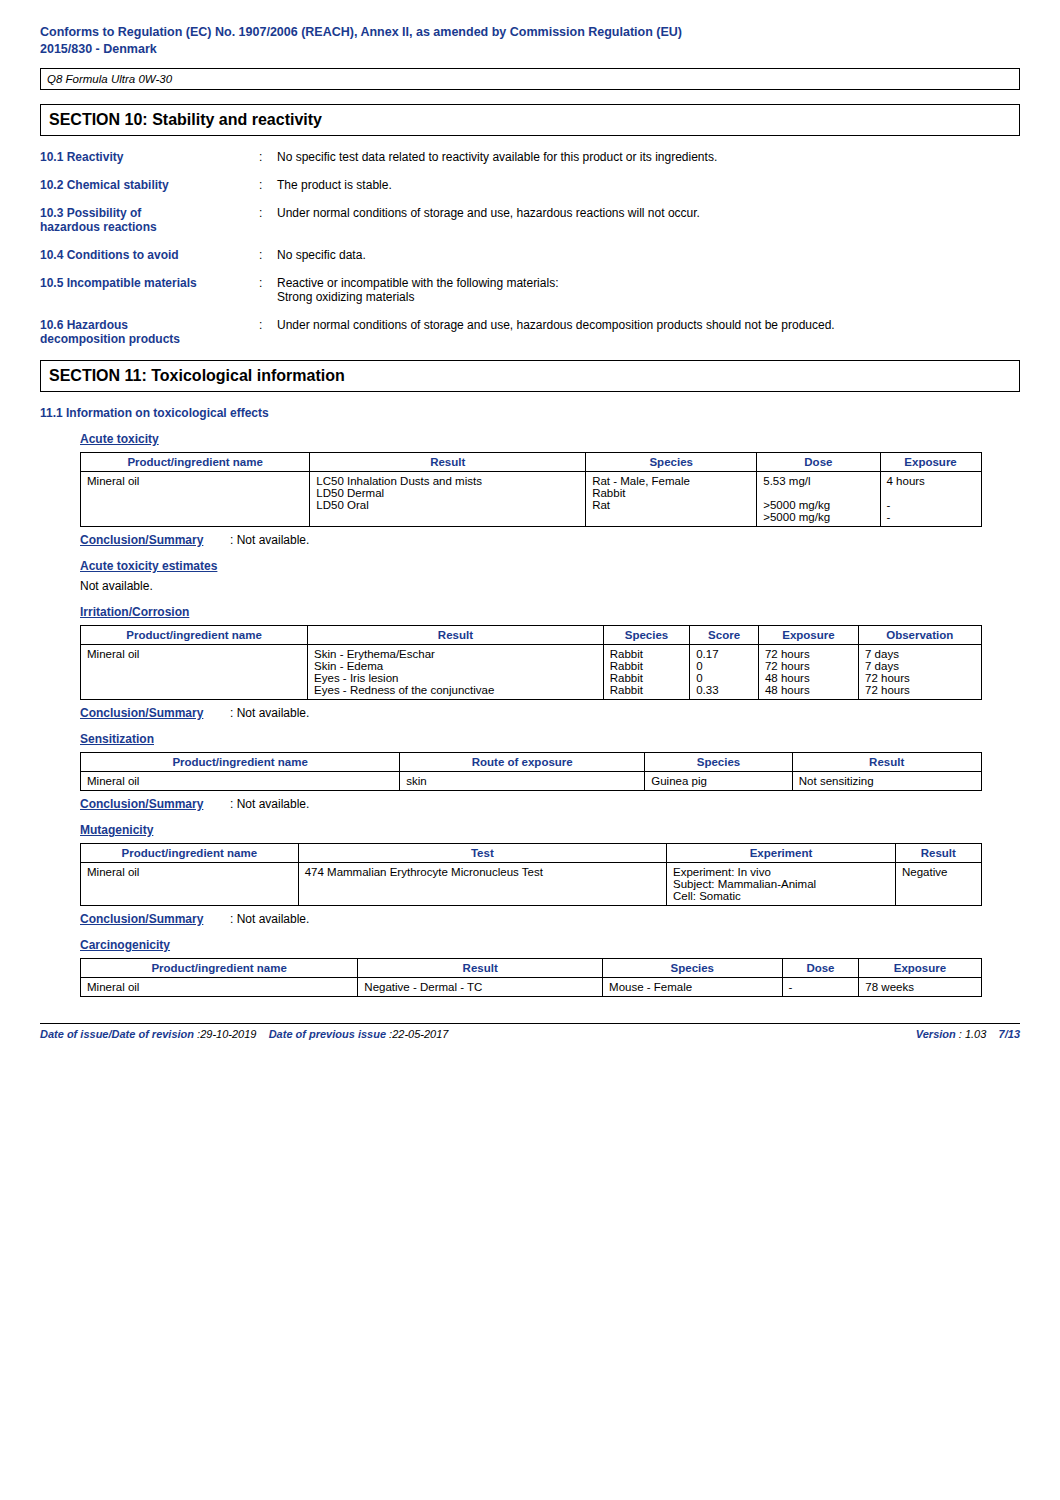Conforms to Regulation (EC) No. 1907/2006 (REACH), Annex II, as amended by Commission Regulation (EU)
2015/830 - Denmark
Q8 Formula Ultra 0W-30
SECTION 10: Stability and reactivity
| 10.1 Reactivity | : | No specific test data related to reactivity available for this product or its ingredients. |
| 10.2 Chemical stability | : | The product is stable. |
| 10.3 Possibility of hazardous reactions | : | Under normal conditions of storage and use, hazardous reactions will not occur. |
| 10.4 Conditions to avoid | : | No specific data. |
| 10.5 Incompatible materials | : | Reactive or incompatible with the following materials: Strong oxidizing materials |
| 10.6 Hazardous decomposition products | : | Under normal conditions of storage and use, hazardous decomposition products should not be produced. |
SECTION 11: Toxicological information
11.1 Information on toxicological effects
Acute toxicity
| Product/ingredient name | Result | Species | Dose | Exposure |
| --- | --- | --- | --- | --- |
| Mineral oil | LC50 Inhalation Dusts and mists LD50 Dermal LD50 Oral | Rat - Male, Female Rabbit Rat | 5.53 mg/l >5000 mg/kg >5000 mg/kg | 4 hours - - |
Conclusion/Summary: Not available.
Acute toxicity estimates
Not available.
Irritation/Corrosion
| Product/ingredient name | Result | Species | Score | Exposure | Observation |
| --- | --- | --- | --- | --- | --- |
| Mineral oil | Skin - Erythema/Eschar Skin - Edema Eyes - Iris lesion Eyes - Redness of the conjunctivae | Rabbit Rabbit Rabbit Rabbit | 0.17 0 0 0.33 | 72 hours 72 hours 48 hours 48 hours | 7 days 7 days 72 hours 72 hours |
Conclusion/Summary: Not available.
Sensitization
| Product/ingredient name | Route of exposure | Species | Result |
| --- | --- | --- | --- |
| Mineral oil | skin | Guinea pig | Not sensitizing |
Conclusion/Summary: Not available.
Mutagenicity
| Product/ingredient name | Test | Experiment | Result |
| --- | --- | --- | --- |
| Mineral oil | 474 Mammalian Erythrocyte Micronucleus Test | Experiment: In vivo Subject: Mammalian-Animal Cell: Somatic | Negative |
Conclusion/Summary: Not available.
Carcinogenicity
| Product/ingredient name | Result | Species | Dose | Exposure |
| --- | --- | --- | --- | --- |
| Mineral oil | Negative - Dermal - TC | Mouse - Female | - | 78 weeks |
Date of issue/Date of revision :29-10-2019 Date of previous issue :22-05-2017 Version : 1.03 7/13